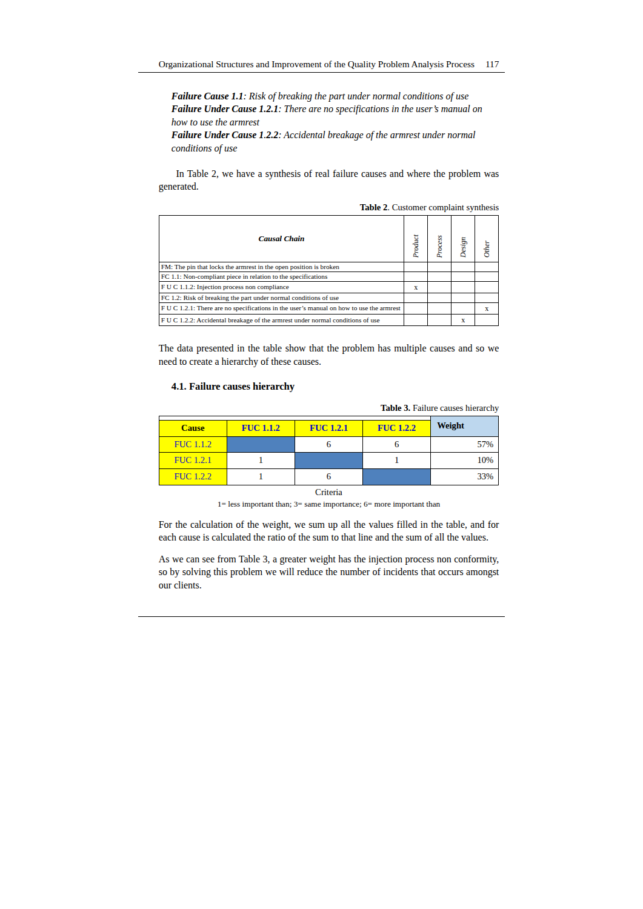Organizational Structures and Improvement of the Quality Problem Analysis Process 117
Failure Cause 1.1: Risk of breaking the part under normal conditions of use
Failure Under Cause 1.2.1: There are no specifications in the user’s manual on how to use the armrest
Failure Under Cause 1.2.2: Accidental breakage of the armrest under normal conditions of use
In Table 2, we have a synthesis of real failure causes and where the problem was generated.
Table 2. Customer complaint synthesis
| Causal Chain | Product | Process | Design | Other |
| FM: The pin that locks the armrest in the open position is broken | | | | |
| FC 1.1: Non-compliant piece in relation to the specifications | | | | |
| F U C 1.1.2: Injection process non compliance | x | | | |
| FC 1.2: Risk of breaking the part under normal conditions of use | | | | |
| F U C 1.2.1: There are no specifications in the user’s manual on how to use the armrest | | | | x |
| F U C 1.2.2: Accidental breakage of the armrest under normal conditions of use | | | x | |
The data presented in the table show that the problem has multiple causes and so we need to create a hierarchy of these causes.
4.1. Failure causes hierarchy
Table 3. Failure causes hierarchy
| | | | | Weight |
| Cause | FUC 1.1.2 | FUC 1.2.1 | FUC 1.2.2 |
| FUC 1.1.2 | | 6 | 6 | 57% |
| FUC 1.2.1 | 1 | | 1 | 10% |
| FUC 1.2.2 | 1 | 6 | | 33% |
Criteria
1= less important than; 3= same importance; 6= more important than
For the calculation of the weight, we sum up all the values filled in the table, and for each cause is calculated the ratio of the sum to that line and the sum of all the values.
As we can see from Table 3, a greater weight has the injection process non conformity, so by solving this problem we will reduce the number of incidents that occurs amongst our clients.